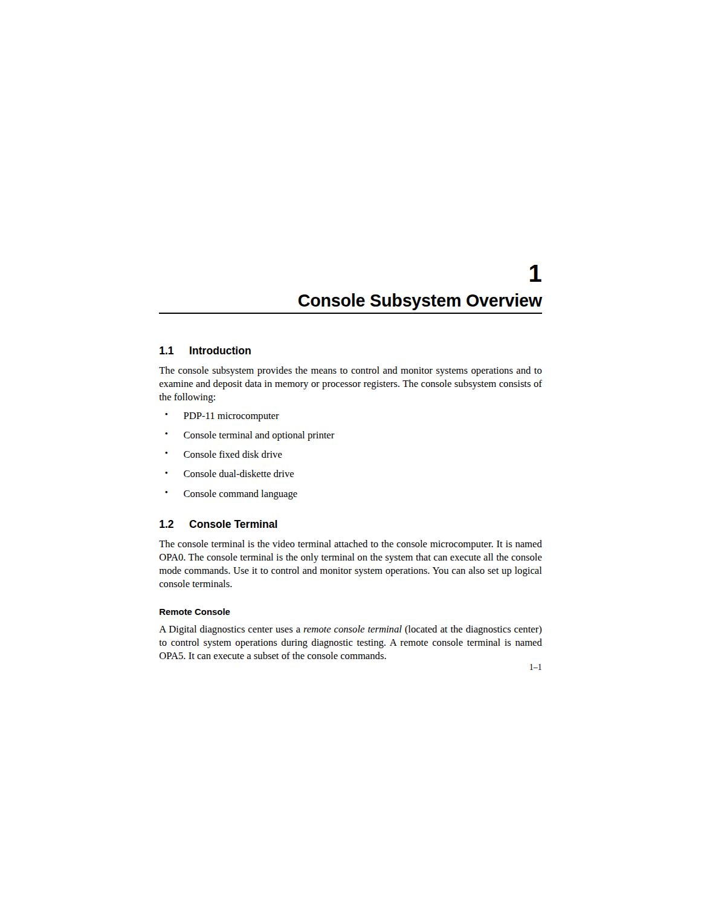1
Console Subsystem Overview
1.1 Introduction
The console subsystem provides the means to control and monitor systems operations and to examine and deposit data in memory or processor registers. The console subsystem consists of the following:
PDP-11 microcomputer
Console terminal and optional printer
Console fixed disk drive
Console dual-diskette drive
Console command language
1.2 Console Terminal
The console terminal is the video terminal attached to the console microcomputer. It is named OPA0. The console terminal is the only terminal on the system that can execute all the console mode commands. Use it to control and monitor system operations. You can also set up logical console terminals.
Remote Console
A Digital diagnostics center uses a remote console terminal (located at the diagnostics center) to control system operations during diagnostic testing. A remote console terminal is named OPA5. It can execute a subset of the console commands.
1–1